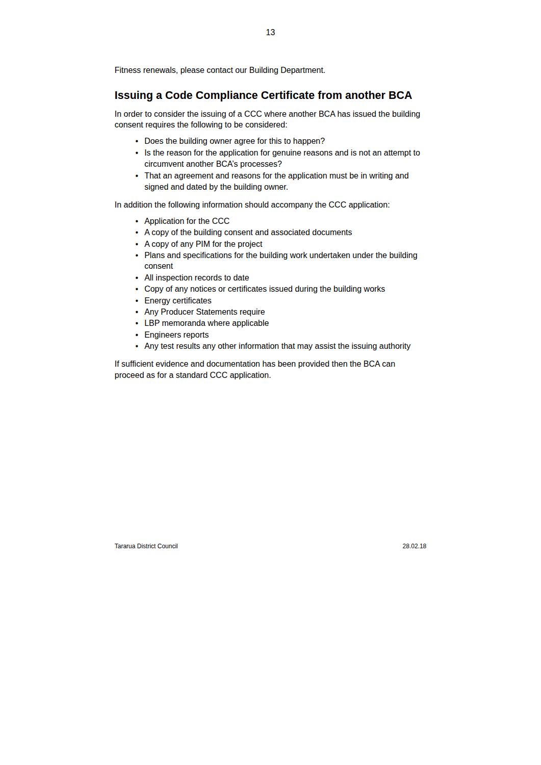13
Fitness renewals, please contact our Building Department.
Issuing a Code Compliance Certificate from another BCA
In order to consider the issuing of a CCC where another BCA has issued the building consent requires the following to be considered:
Does the building owner agree for this to happen?
Is the reason for the application for genuine reasons and is not an attempt to circumvent another BCA’s processes?
That an agreement and reasons for the application must be in writing and signed and dated by the building owner.
In addition the following information should accompany the CCC application:
Application for the CCC
A copy of the building consent and associated documents
A copy of any PIM for the project
Plans and specifications for the building work undertaken under the building consent
All inspection records to date
Copy of any notices or certificates issued during the building works
Energy certificates
Any Producer Statements require
LBP memoranda where applicable
Engineers reports
Any test results any other information that may assist the issuing authority
If sufficient evidence and documentation has been provided then the BCA can proceed as for a standard CCC application.
Tararua District Council 28.02.18